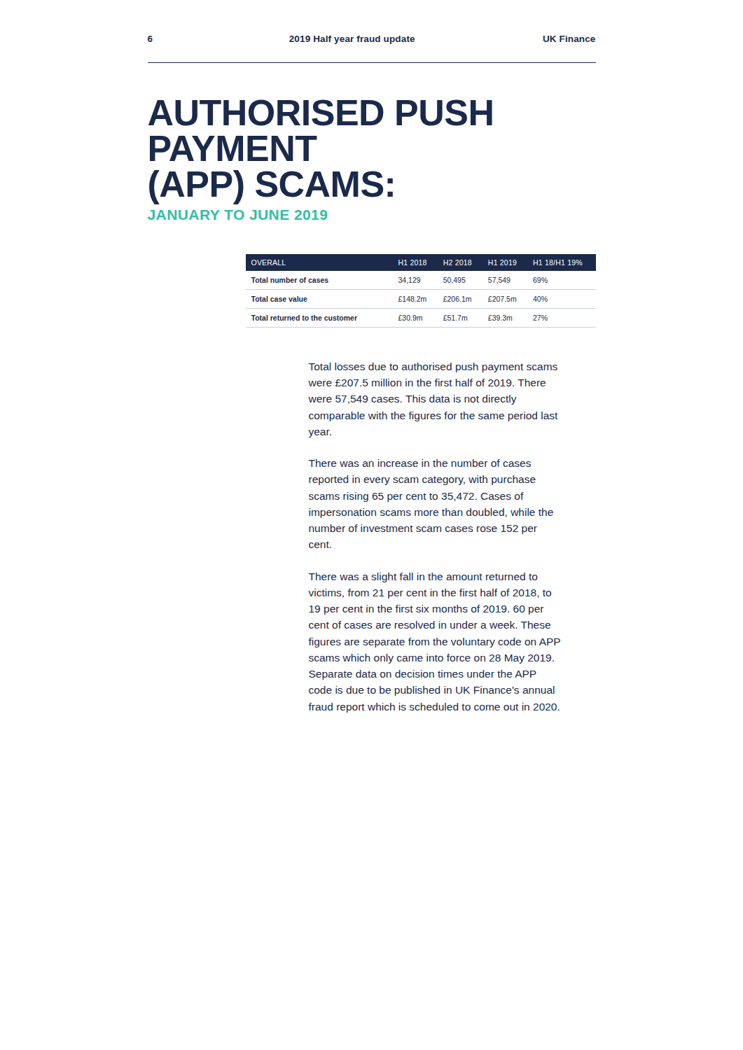6
2019 Half year fraud update
UK Finance
Authorised Push Payment
(APP) Scams:
January to June 2019
| OVERALL | H1 2018 | H2 2018 | H1 2019 | H1 18/H1 19% |
| --- | --- | --- | --- | --- |
| Total number of cases | 34,129 | 50,495 | 57,549 | 69% |
| Total case value | £148.2m | £206.1m | £207.5m | 40% |
| Total returned to the customer | £30.9m | £51.7m | £39.3m | 27% |
Total losses due to authorised push payment scams were £207.5 million in the first half of 2019. There were 57,549 cases. This data is not directly comparable with the figures for the same period last year.
There was an increase in the number of cases reported in every scam category, with purchase scams rising 65 per cent to 35,472. Cases of impersonation scams more than doubled, while the number of investment scam cases rose 152 per cent.
There was a slight fall in the amount returned to victims, from 21 per cent in the first half of 2018, to 19 per cent in the first six months of 2019. 60 per cent of cases are resolved in under a week. These figures are separate from the voluntary code on APP scams which only came into force on 28 May 2019. Separate data on decision times under the APP code is due to be published in UK Finance's annual fraud report which is scheduled to come out in 2020.